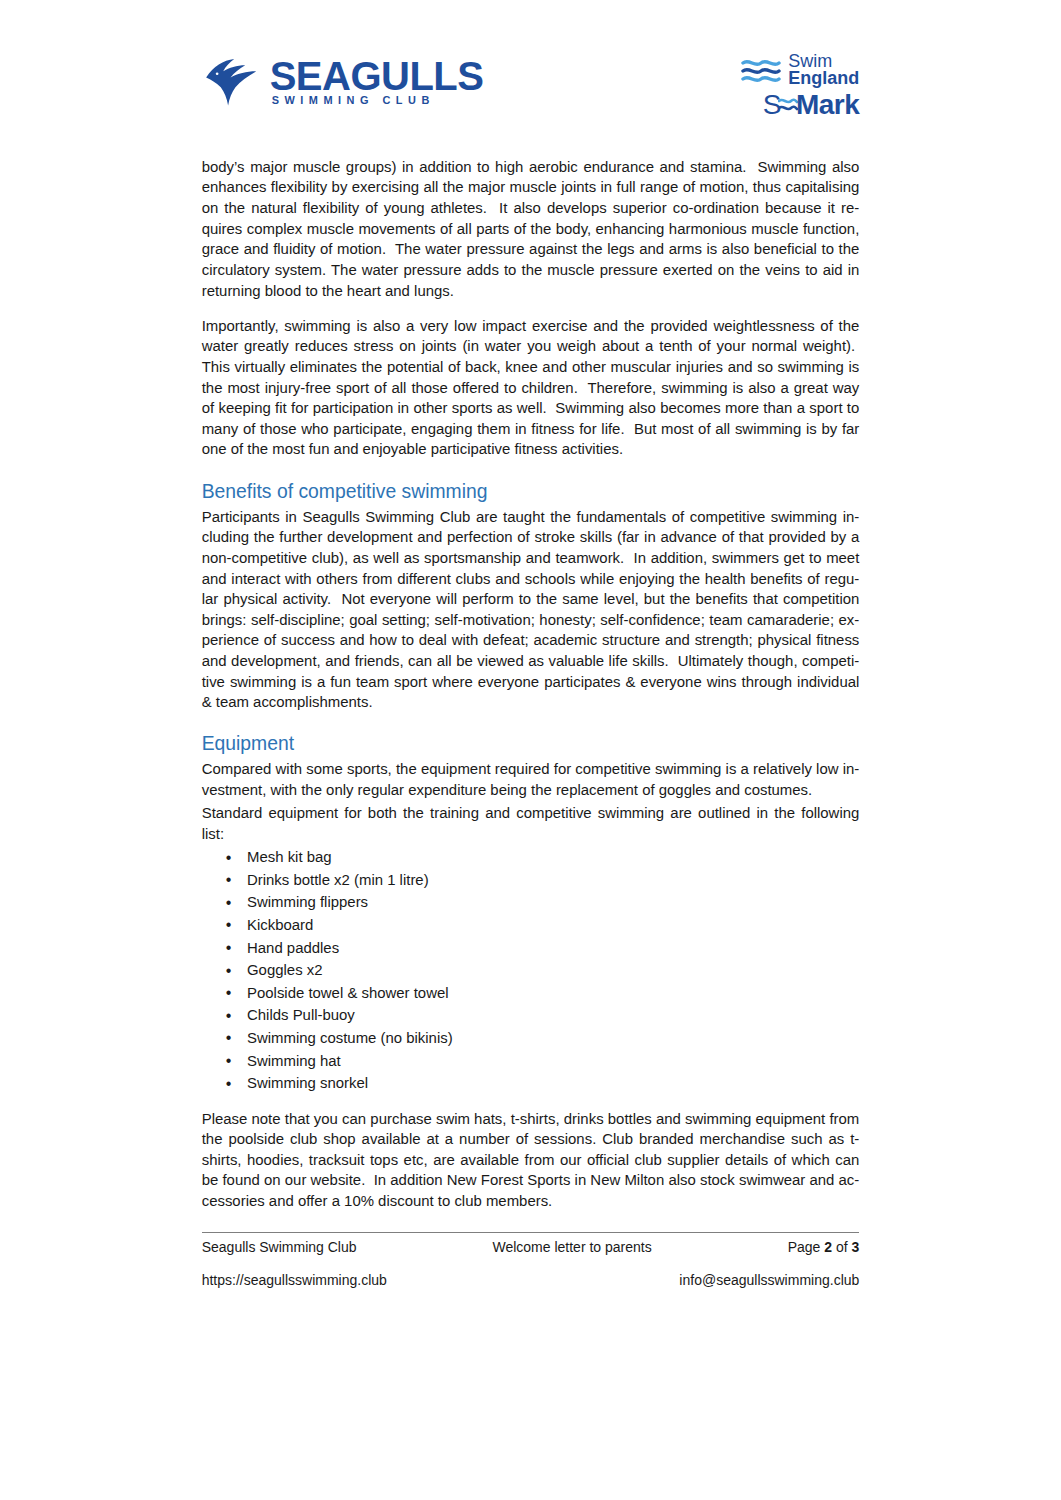SEAGULLS SWIMMING CLUB
Swim England
S Mark
body’s major muscle groups) in addition to high aerobic endurance and stamina. Swimming also enhances flexibility by exercising all the major muscle joints in full range of motion, thus capitalising on the natural flexibility of young athletes. It also develops superior co-ordination because it requires complex muscle movements of all parts of the body, enhancing harmonious muscle function, grace and fluidity of motion. The water pressure against the legs and arms is also beneficial to the circulatory system. The water pressure adds to the muscle pressure exerted on the veins to aid in returning blood to the heart and lungs.
Importantly, swimming is also a very low impact exercise and the provided weightlessness of the water greatly reduces stress on joints (in water you weigh about a tenth of your normal weight). This virtually eliminates the potential of back, knee and other muscular injuries and so swimming is the most injury-free sport of all those offered to children. Therefore, swimming is also a great way of keeping fit for participation in other sports as well. Swimming also becomes more than a sport to many of those who participate, engaging them in fitness for life. But most of all swimming is by far one of the most fun and enjoyable participative fitness activities.
Benefits of competitive swimming
Participants in Seagulls Swimming Club are taught the fundamentals of competitive swimming including the further development and perfection of stroke skills (far in advance of that provided by a non-competitive club), as well as sportsmanship and teamwork. In addition, swimmers get to meet and interact with others from different clubs and schools while enjoying the health benefits of regular physical activity. Not everyone will perform to the same level, but the benefits that competition brings: self-discipline; goal setting; self-motivation; honesty; self-confidence; team camaraderie; experience of success and how to deal with defeat; academic structure and strength; physical fitness and development, and friends, can all be viewed as valuable life skills. Ultimately though, competitive swimming is a fun team sport where everyone participates & everyone wins through individual & team accomplishments.
Equipment
Compared with some sports, the equipment required for competitive swimming is a relatively low investment, with the only regular expenditure being the replacement of goggles and costumes.
Standard equipment for both the training and competitive swimming are outlined in the following list:
Mesh kit bag
Drinks bottle x2 (min 1 litre)
Swimming flippers
Kickboard
Hand paddles
Goggles x2
Poolside towel & shower towel
Childs Pull-buoy
Swimming costume (no bikinis)
Swimming hat
Swimming snorkel
Please note that you can purchase swim hats, t-shirts, drinks bottles and swimming equipment from the poolside club shop available at a number of sessions. Club branded merchandise such as t-shirts, hoodies, tracksuit tops etc, are available from our official club supplier details of which can be found on our website. In addition New Forest Sports in New Milton also stock swimwear and accessories and offer a 10% discount to club members.
Seagulls Swimming Club Welcome letter to parents Page 2 of 3
https://seagullsswimming.club info@seagullsswimming.club